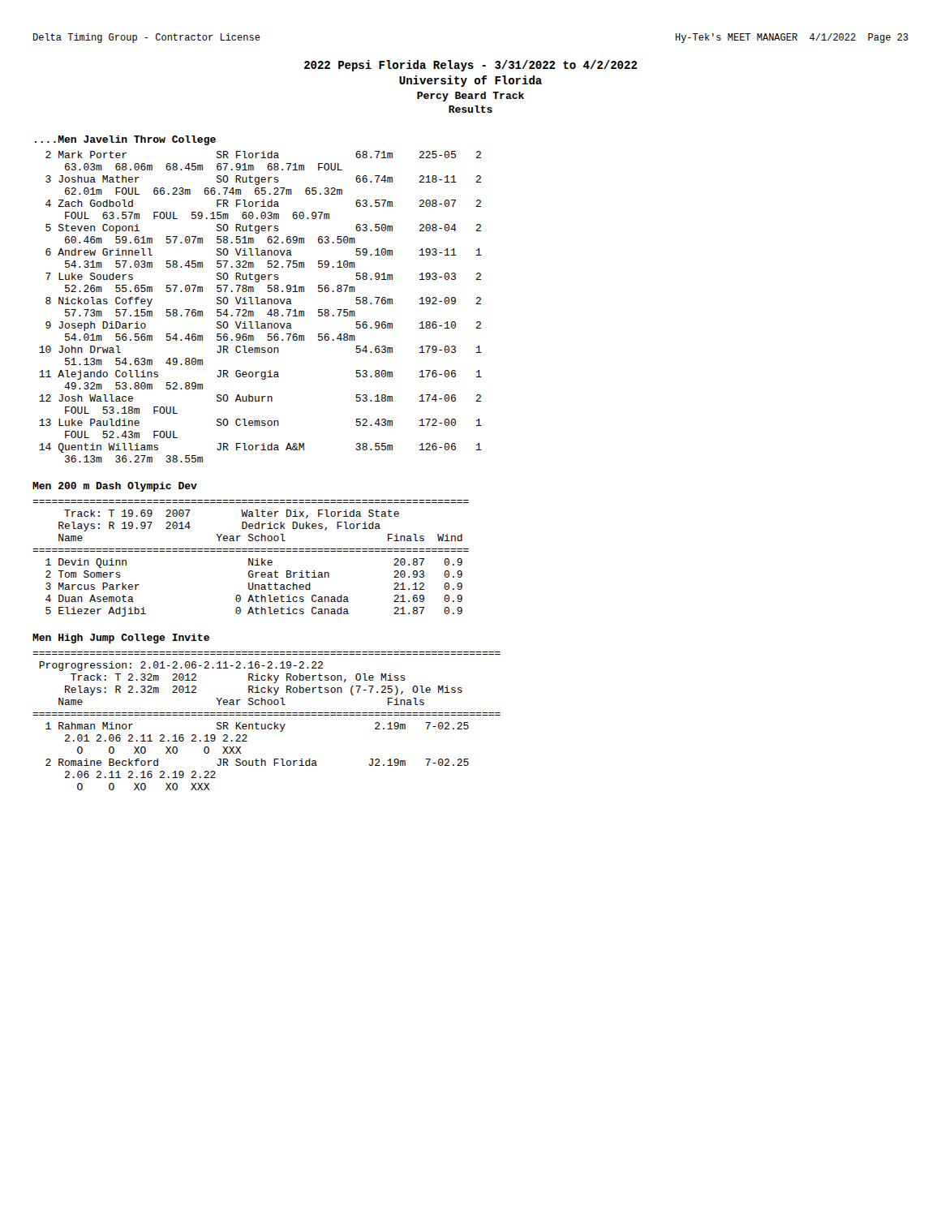Delta Timing Group - Contractor License Hy-Tek's MEET MANAGER 4/1/2022 Page 23
2022 Pepsi Florida Relays - 3/31/2022 to 4/2/2022
University of Florida
Percy Beard Track
Results
....Men Javelin Throw College
  2 Mark Porter              SR Florida            68.71m    225-05   2
     63.03m  68.06m  68.45m  67.91m  68.71m  FOUL
  3 Joshua Mather            SO Rutgers            66.74m    218-11   2
     62.01m  FOUL  66.23m  66.74m  65.27m  65.32m
  4 Zach Godbold             FR Florida            63.57m    208-07   2
     FOUL  63.57m  FOUL  59.15m  60.03m  60.97m
  5 Steven Coponi            SO Rutgers            63.50m    208-04   2
     60.46m  59.61m  57.07m  58.51m  62.69m  63.50m
  6 Andrew Grinnell          SO Villanova          59.10m    193-11   1
     54.31m  57.03m  58.45m  57.32m  52.75m  59.10m
  7 Luke Souders             SO Rutgers            58.91m    193-03   2
     52.26m  55.65m  57.07m  57.78m  58.91m  56.87m
  8 Nickolas Coffey          SO Villanova          58.76m    192-09   2
     57.73m  57.15m  58.76m  54.72m  48.71m  58.75m
  9 Joseph DiDario           SO Villanova          56.96m    186-10   2
     54.01m  56.56m  54.46m  56.96m  56.76m  56.48m
 10 John Drwal               JR Clemson            54.63m    179-03   1
     51.13m  54.63m  49.80m
 11 Alejando Collins         JR Georgia            53.80m    176-06   1
     49.32m  53.80m  52.89m
 12 Josh Wallace             SO Auburn             53.18m    174-06   2
     FOUL  53.18m  FOUL
 13 Luke Pauldine            SO Clemson            52.43m    172-00   1
     FOUL  52.43m  FOUL
 14 Quentin Williams         JR Florida A&M        38.55m    126-06   1
     36.13m  36.27m  38.55m
Men 200 m Dash Olympic Dev
=====================================================================
     Track: T 19.69  2007        Walter Dix, Florida State
    Relays: R 19.97  2014        Dedrick Dukes, Florida
    Name                     Year School                Finals  Wind
=====================================================================
  1 Devin Quinn                   Nike                   20.87   0.9
  2 Tom Somers                    Great Britian          20.93   0.9
  3 Marcus Parker                 Unattached             21.12   0.9
  4 Duan Asemota                0 Athletics Canada       21.69   0.9
  5 Eliezer Adjibi              0 Athletics Canada       21.87   0.9
Men High Jump College Invite
==========================================================================
 Progrogression: 2.01-2.06-2.11-2.16-2.19-2.22
      Track: T 2.32m  2012        Ricky Robertson, Ole Miss
     Relays: R 2.32m  2012        Ricky Robertson (7-7.25), Ole Miss
    Name                     Year School                Finals
==========================================================================
  1 Rahman Minor             SR Kentucky              2.19m   7-02.25
     2.01 2.06 2.11 2.16 2.19 2.22
       O    O   XO   XO    O  XXX
  2 Romaine Beckford         JR South Florida        J2.19m   7-02.25
     2.06 2.11 2.16 2.19 2.22
       O    O   XO   XO  XXX